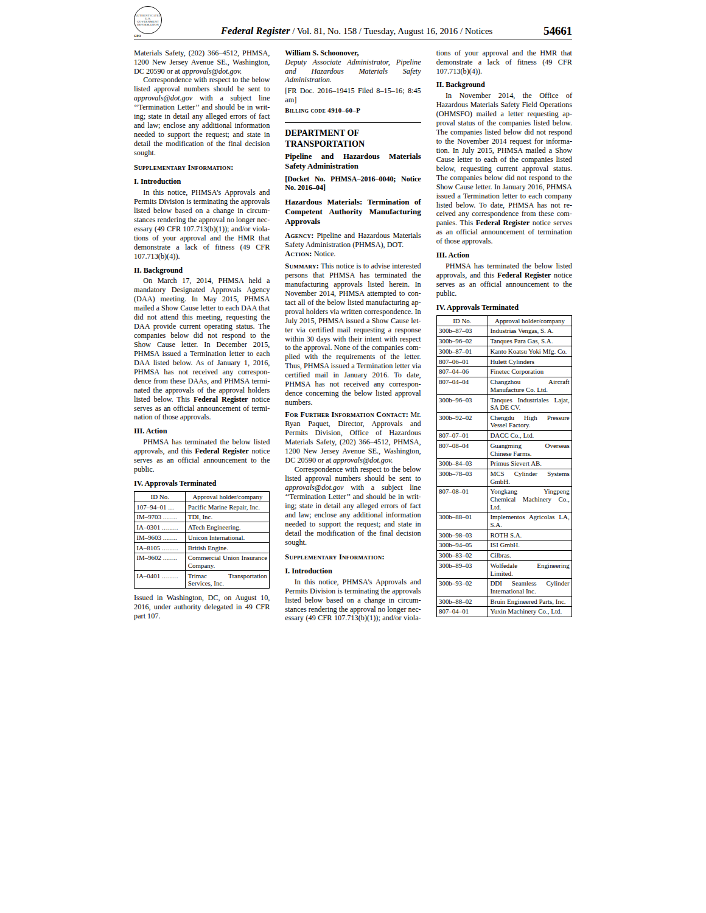AUTHENTICATED
U.S. GOVERNMENT
INFORMATION
GPO
Federal Register / Vol. 81, No. 158 / Tuesday, August 16, 2016 / Notices
54661
Materials Safety, (202) 366–4512, PHMSA, 1200 New Jersey Avenue SE., Washington, DC 20590 or at approvals@dot.gov.
Correspondence with respect to the below listed approval numbers should be sent to approvals@dot.gov with a subject line ‘‘Termination Letter’’ and should be in writing; state in detail any alleged errors of fact and law; enclose any additional information needed to support the request; and state in detail the modification of the final decision sought.
Supplementary Information:
I. Introduction
In this notice, PHMSA’s Approvals and Permits Division is terminating the approvals listed below based on a change in circumstances rendering the approval no longer necessary (49 CFR 107.713(b)(1)); and/or violations of your approval and the HMR that demonstrate a lack of fitness (49 CFR 107.713(b)(4)).
II. Background
On March 17, 2014, PHMSA held a mandatory Designated Approvals Agency (DAA) meeting. In May 2015, PHMSA mailed a Show Cause letter to each DAA that did not attend this meeting, requesting the DAA provide current operating status. The companies below did not respond to the Show Cause letter. In December 2015, PHMSA issued a Termination letter to each DAA listed below. As of January 1, 2016, PHMSA has not received any correspondence from these DAAs, and PHMSA terminated the approvals of the approval holders listed below. This Federal Register notice serves as an official announcement of termination of those approvals.
III. Action
PHMSA has terminated the below listed approvals, and this Federal Register notice serves as an official announcement to the public.
IV. Approvals Terminated
| ID No. | Approval holder/company |
| --- | --- |
| 107–94–01 ... | Pacific Marine Repair, Inc. |
| IM–9703 ....... | TDI, Inc. |
| IA–0301 ........ | ATech Engineering. |
| IM–9603 ....... | Unicon International. |
| IA–8105 ........ | British Engine. |
| IM–9602 ....... | Commercial Union Insurance Company. |
| IA–0401 ........ | Trimac Transportation Services, Inc. |
Issued in Washington, DC, on August 10, 2016, under authority delegated in 49 CFR part 107.
William S. Schoonover,
Deputy Associate Administrator, Pipeline and Hazardous Materials Safety Administration.
[FR Doc. 2016–19415 Filed 8–15–16; 8:45 am]
Billing code 4910–60–P
DEPARTMENT OF TRANSPORTATION
Pipeline and Hazardous Materials Safety Administration
[Docket No. PHMSA–2016–0040; Notice No. 2016–04]
Hazardous Materials: Termination of Competent Authority Manufacturing Approvals
Agency: Pipeline and Hazardous Materials Safety Administration (PHMSA), DOT.
Action: Notice.
Summary: This notice is to advise interested persons that PHMSA has terminated the manufacturing approvals listed herein. In November 2014, PHMSA attempted to contact all of the below listed manufacturing approval holders via written correspondence. In July 2015, PHMSA issued a Show Cause letter via certified mail requesting a response within 30 days with their intent with respect to the approval. None of the companies complied with the requirements of the letter. Thus, PHMSA issued a Termination letter via certified mail in January 2016. To date, PHMSA has not received any correspondence concerning the below listed approval numbers.
For Further Information Contact: Mr. Ryan Paquet, Director, Approvals and Permits Division, Office of Hazardous Materials Safety, (202) 366–4512, PHMSA, 1200 New Jersey Avenue SE., Washington, DC 20590 or at approvals@dot.gov.
Correspondence with respect to the below listed approval numbers should be sent to approvals@dot.gov with a subject line ‘‘Termination Letter’’ and should be in writing; state in detail any alleged errors of fact and law; enclose any additional information needed to support the request; and state in detail the modification of the final decision sought.
Supplementary Information:
I. Introduction
In this notice, PHMSA’s Approvals and Permits Division is terminating the approvals listed below based on a change in circumstances rendering the approval no longer necessary (49 CFR 107.713(b)(1)); and/or violations of your approval and the HMR that demonstrate a lack of fitness (49 CFR 107.713(b)(4)).
II. Background
In November 2014, the Office of Hazardous Materials Safety Field Operations (OHMSFO) mailed a letter requesting approval status of the companies listed below. The companies listed below did not respond to the November 2014 request for information. In July 2015, PHMSA mailed a Show Cause letter to each of the companies listed below, requesting current approval status. The companies below did not respond to the Show Cause letter. In January 2016, PHMSA issued a Termination letter to each company listed below. To date, PHMSA has not received any correspondence from these companies. This Federal Register notice serves as an official announcement of termination of those approvals.
III. Action
PHMSA has terminated the below listed approvals, and this Federal Register notice serves as an official announcement to the public.
IV. Approvals Terminated
| ID No. | Approval holder/company |
| --- | --- |
| 300b–87–03 | Industrias Vengas, S. A. |
| 300b–96–02 | Tanques Para Gas, S.A. |
| 300b–87–01 | Kanto Koatsu Yoki Mfg. Co. |
| 807–06–01 | Hulett Cylinders |
| 807–04–06 | Finetec Corporation |
| 807–04–04 | Changzhou Aircraft Manufacture Co. Ltd. |
| 300b–96–03 | Tanques Industriales Lajat, SA DE CV. |
| 300b–92–02 | Chengdu High Pressure Vessel Factory. |
| 807–07–01 | DACC Co., Ltd. |
| 807–08–04 | Guangming Overseas Chinese Farms. |
| 300b–84–03 | Primus Sievert AB. |
| 300b–78–03 | MCS Cylinder Systems GmbH. |
| 807–08–01 | Yongkang Yingpeng Chemical Machinery Co., Ltd. |
| 300b–88–01 | Implementos Agricolas LA, S.A. |
| 300b–98–03 | ROTH S.A. |
| 300b–94–05 | ISI GmbH. |
| 300b–83–02 | Cilbras. |
| 300b–89–03 | Wolfedale Engineering Limited. |
| 300b–93–02 | DDI Seamless Cylinder International Inc. |
| 300b–88–02 | Bruin Engineered Parts, Inc. |
| 807–04–01 | Yuxin Machinery Co., Ltd. |